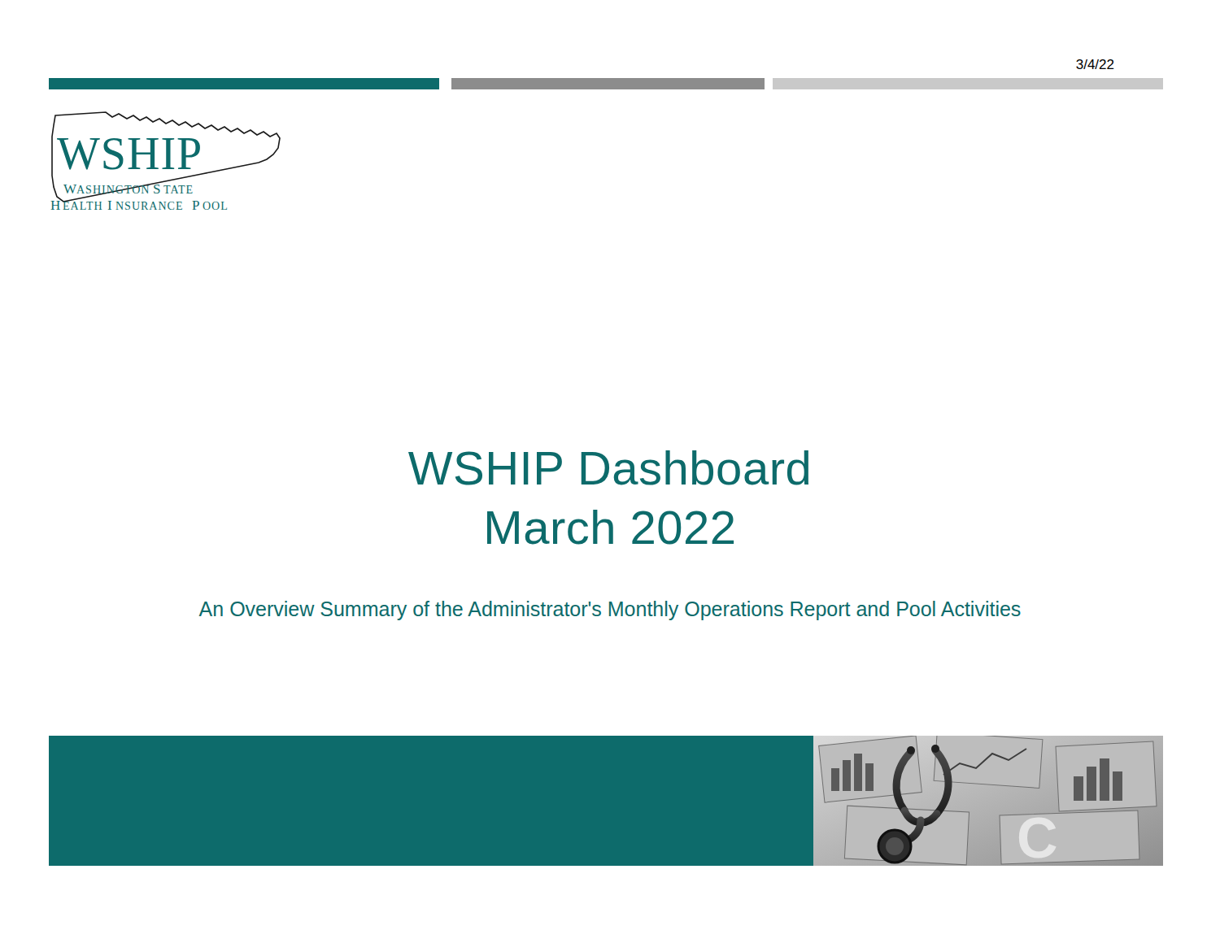3/4/22
WSHIP W ASHINGTON S TATE H EALTH I NSURANCE P OOL
WSHIP Dashboard
March 2022
An Overview Summary of the Administrator's Monthly Operations Report and Pool Activities
C